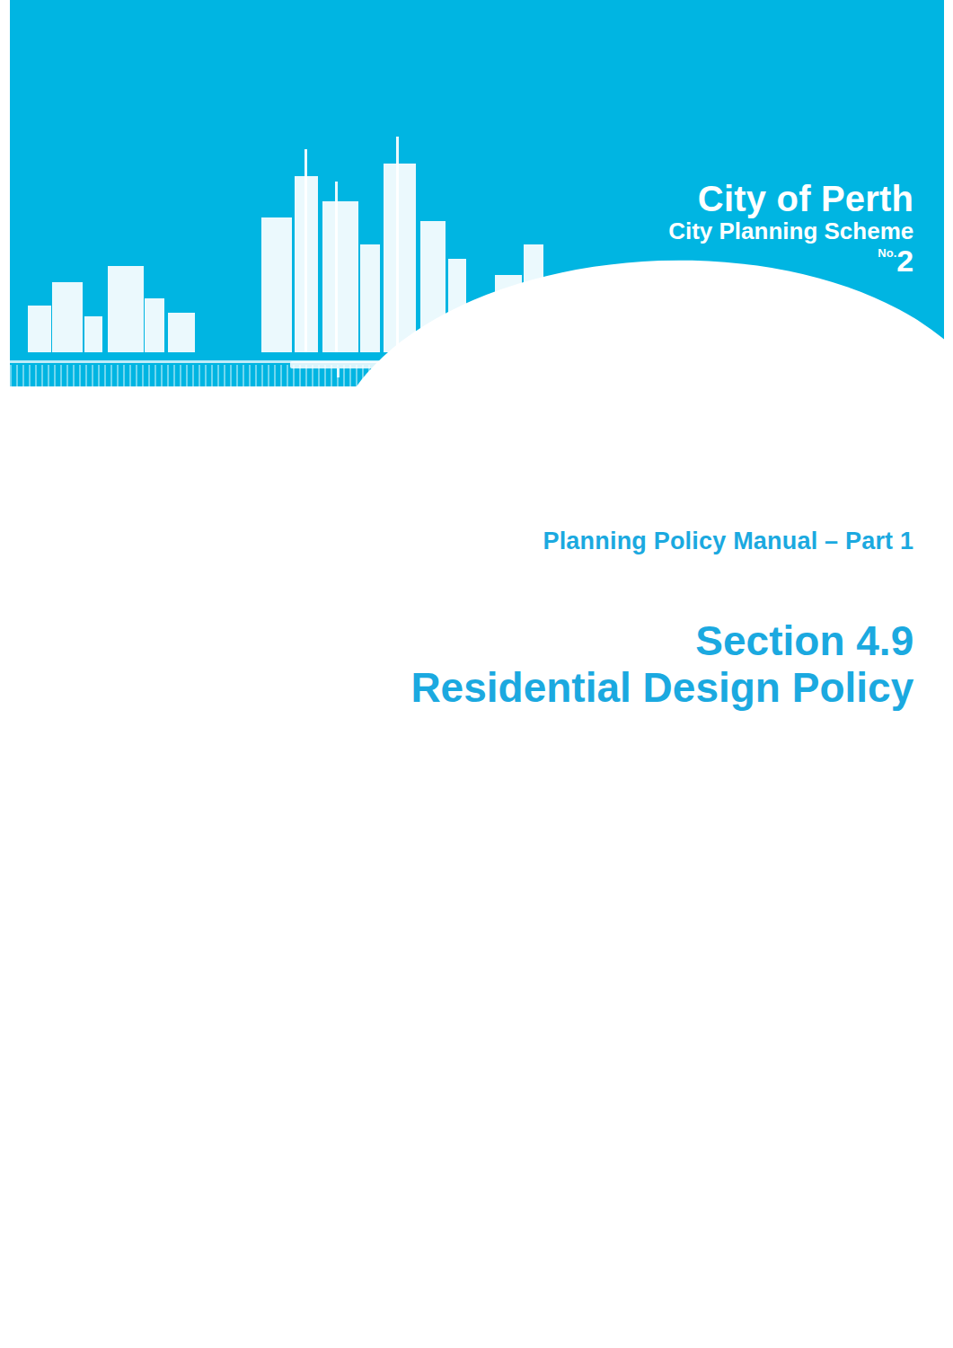City of Perth
City Planning Scheme
No. 2
Planning Policy Manual – Part 1
Section 4.9 Residential Design Policy